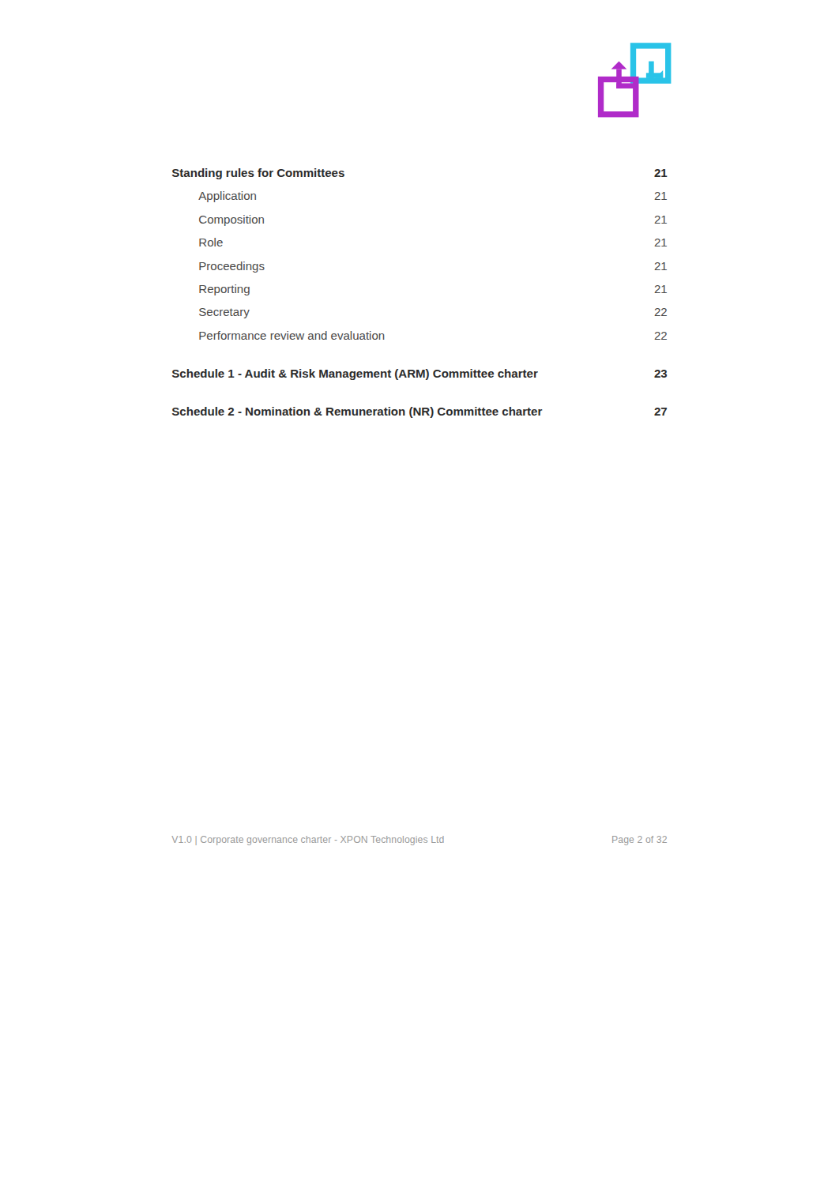Standing rules for Committees 21
Application 21
Composition 21
Role 21
Proceedings 21
Reporting 21
Secretary 22
Performance review and evaluation 22
Schedule 1 - Audit & Risk Management (ARM) Committee charter 23
Schedule 2 - Nomination & Remuneration (NR) Committee charter 27
V1.0 | Corporate governance charter - XPON Technologies Ltd Page 2 of 32